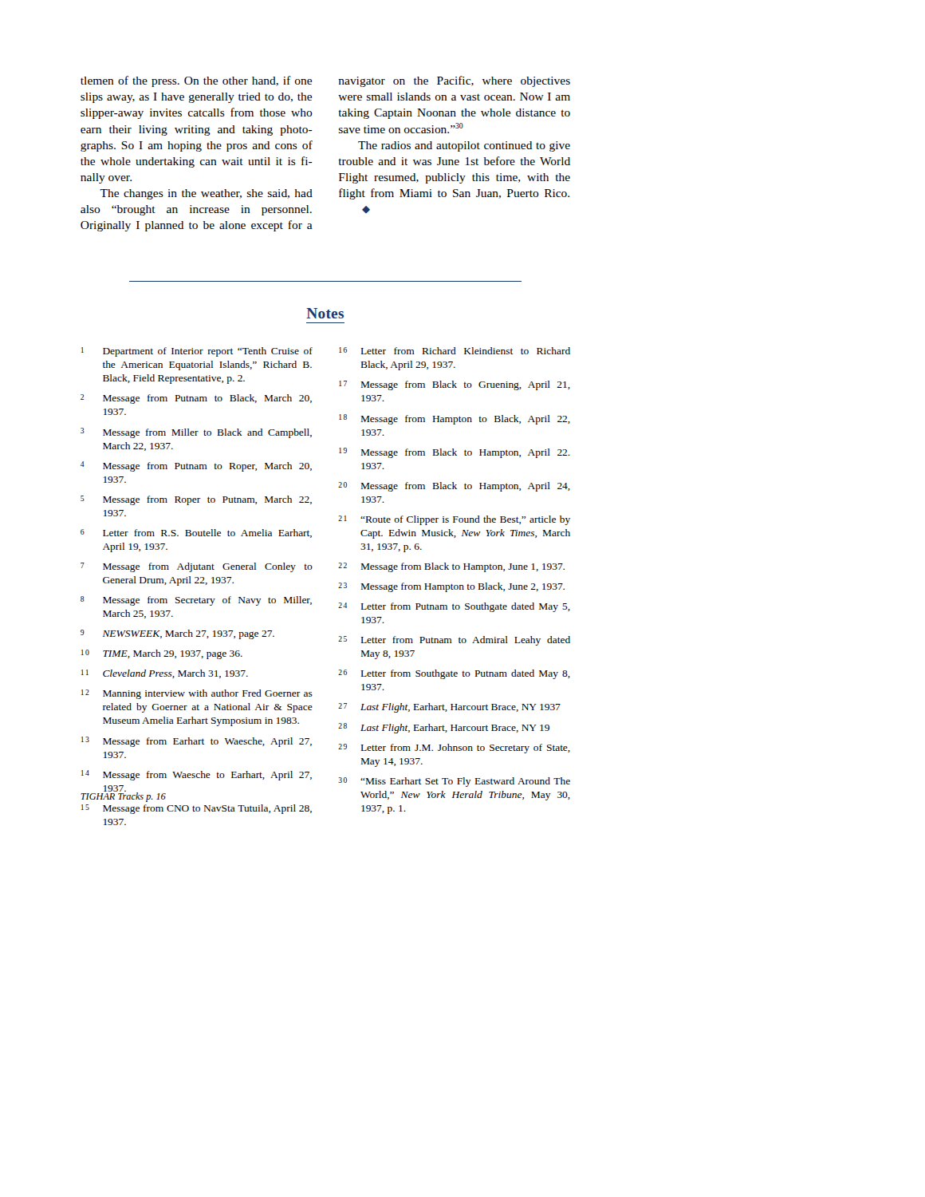tlemen of the press. On the other hand, if one slips away, as I have generally tried to do, the slipper-away invites catcalls from those who earn their living writing and taking photographs. So I am hoping the pros and cons of the whole undertaking can wait until it is finally over.
The changes in the weather, she said, had also “brought an increase in personnel. Originally I planned to be alone except for a navigator on the Pacific, where objectives were small islands on a vast ocean. Now I am taking Captain Noonan the whole distance to save time on occasion.”30
The radios and autopilot continued to give trouble and it was June 1st before the World Flight resumed, publicly this time, with the flight from Miami to San Juan, Puerto Rico.◆
Notes
Department of Interior report “Tenth Cruise of the American Equatorial Islands,” Richard B. Black, Field Representative, p. 2.
Message from Putnam to Black, March 20, 1937.
Message from Miller to Black and Campbell, March 22, 1937.
Message from Putnam to Roper, March 20, 1937.
Message from Roper to Putnam, March 22, 1937.
Letter from R.S. Boutelle to Amelia Earhart, April 19, 1937.
Message from Adjutant General Conley to General Drum, April 22, 1937.
Message from Secretary of Navy to Miller, March 25, 1937.
NEWSWEEK, March 27, 1937, page 27.
TIME, March 29, 1937, page 36.
Cleveland Press, March 31, 1937.
Manning interview with author Fred Goerner as related by Goerner at a National Air & Space Museum Amelia Earhart Symposium in 1983.
Message from Earhart to Waesche, April 27, 1937.
Message from Waesche to Earhart, April 27, 1937.
Message from CNO to NavSta Tutuila, April 28, 1937.
Letter from Richard Kleindienst to Richard Black, April 29, 1937.
Message from Black to Gruening, April 21, 1937.
Message from Hampton to Black, April 22, 1937.
Message from Black to Hampton, April 22. 1937.
Message from Black to Hampton, April 24, 1937.
“Route of Clipper is Found the Best,” article by Capt. Edwin Musick, New York Times, March 31, 1937, p. 6.
Message from Black to Hampton, June 1, 1937.
Message from Hampton to Black, June 2, 1937.
Letter from Putnam to Southgate dated May 5, 1937.
Letter from Putnam to Admiral Leahy dated May 8, 1937
Letter from Southgate to Putnam dated May 8, 1937.
Last Flight, Earhart, Harcourt Brace, NY 1937
Last Flight, Earhart, Harcourt Brace, NY 19
Letter from J.M. Johnson to Secretary of State, May 14, 1937.
“Miss Earhart Set To Fly Eastward Around The World,” New York Herald Tribune, May 30, 1937, p. 1.
TIGHAR Tracks p. 16